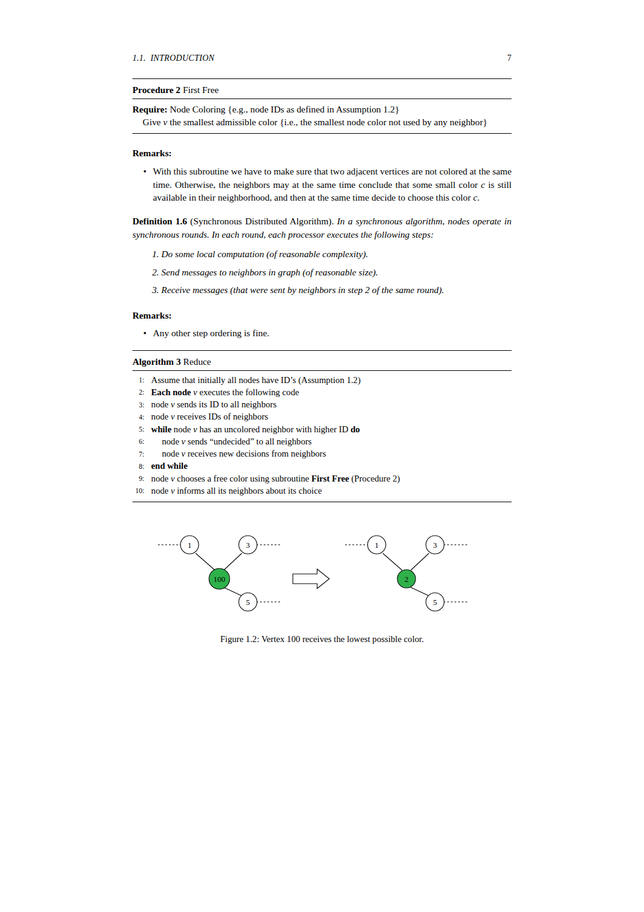1.1. INTRODUCTION 7
Procedure 2 First Free
Require: Node Coloring {e.g., node IDs as defined in Assumption 1.2}
Give v the smallest admissible color {i.e., the smallest node color not used by any neighbor}
Remarks:
With this subroutine we have to make sure that two adjacent vertices are not colored at the same time. Otherwise, the neighbors may at the same time conclude that some small color c is still available in their neighborhood, and then at the same time decide to choose this color c.
Definition 1.6 (Synchronous Distributed Algorithm). In a synchronous algorithm, nodes operate in synchronous rounds. In each round, each processor executes the following steps:
Do some local computation (of reasonable complexity).
Send messages to neighbors in graph (of reasonable size).
Receive messages (that were sent by neighbors in step 2 of the same round).
Remarks:
Any other step ordering is fine.
Algorithm 3 Reduce
Assume that initially all nodes have ID’s (Assumption 1.2)
Each node v executes the following code
node v sends its ID to all neighbors
node v receives IDs of neighbors
while node v has an uncolored neighbor with higher ID do
node v sends “undecided” to all neighbors
node v receives new decisions from neighbors
end while
node v chooses a free color using subroutine First Free (Procedure 2)
node v informs all its neighbors about its choice
1 3 100 5 1 3 2 5
Figure 1.2: Vertex 100 receives the lowest possible color.